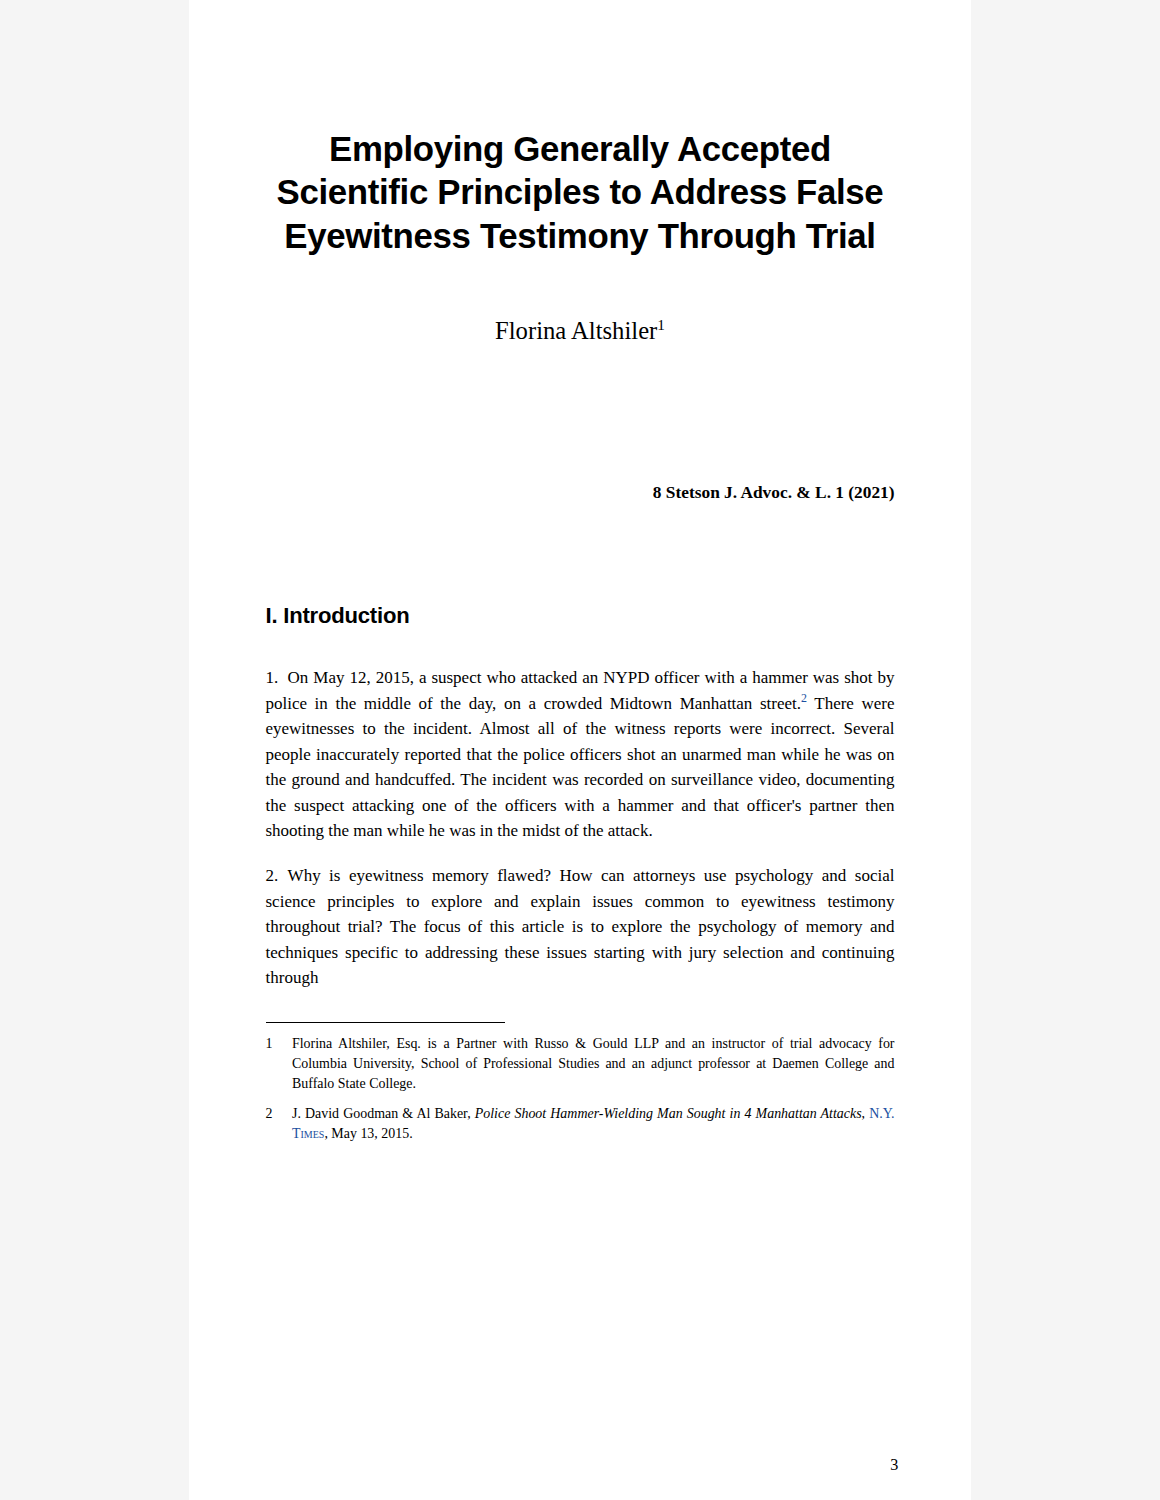Employing Generally Accepted
Scientific Principles to Address False
Eyewitness Testimony Through Trial
Florina Altshiler1
8 Stetson J. Advoc. & L. 1 (2021)
I. Introduction
1. On May 12, 2015, a suspect who attacked an NYPD officer with a hammer was shot by police in the middle of the day, on a crowded Midtown Manhattan street.2 There were eyewitnesses to the incident. Almost all of the witness reports were incorrect. Several people inaccurately reported that the police officers shot an unarmed man while he was on the ground and handcuffed. The incident was recorded on surveillance video, documenting the suspect attacking one of the officers with a hammer and that officer's partner then shooting the man while he was in the midst of the attack.
2. Why is eyewitness memory flawed? How can attorneys use psychology and social science principles to explore and explain issues common to eyewitness testimony throughout trial? The focus of this article is to explore the psychology of memory and techniques specific to addressing these issues starting with jury selection and continuing through
1
Florina Altshiler, Esq. is a Partner with Russo & Gould LLP and an instructor of trial advocacy for Columbia University, School of Professional Studies and an adjunct professor at Daemen College and Buffalo State College.
2
J. David Goodman & Al Baker, Police Shoot Hammer-Wielding Man Sought in 4 Manhattan Attacks, N.Y. Times, May 13, 2015.
3